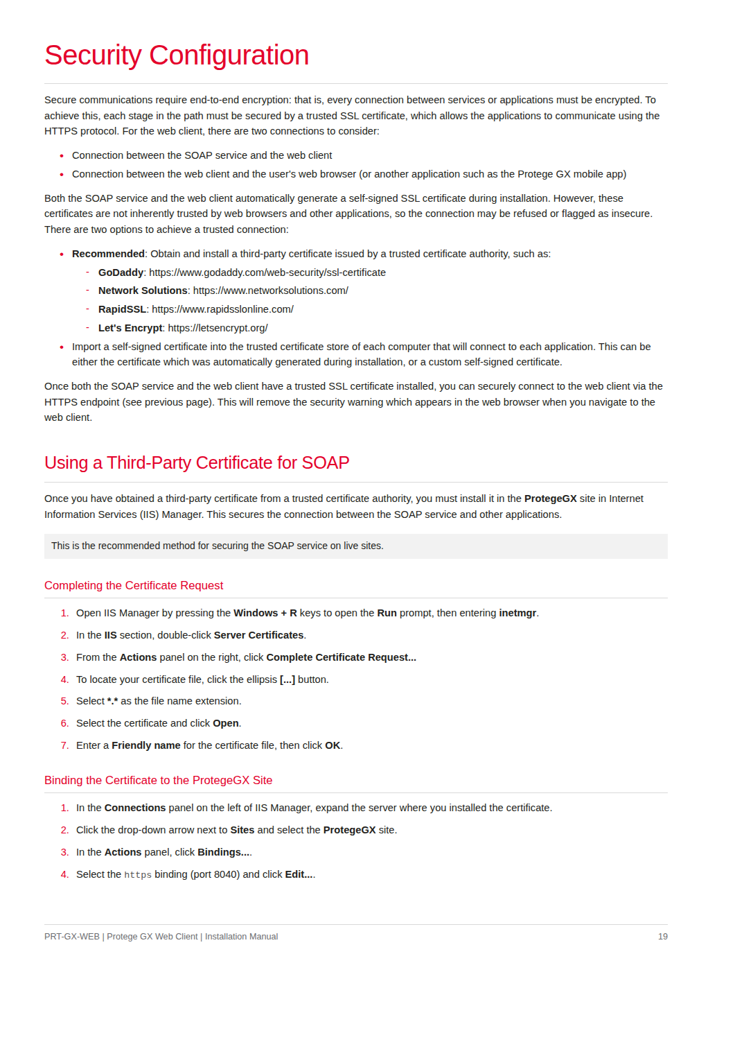Security Configuration
Secure communications require end-to-end encryption: that is, every connection between services or applications must be encrypted. To achieve this, each stage in the path must be secured by a trusted SSL certificate, which allows the applications to communicate using the HTTPS protocol. For the web client, there are two connections to consider:
Connection between the SOAP service and the web client
Connection between the web client and the user's web browser (or another application such as the Protege GX mobile app)
Both the SOAP service and the web client automatically generate a self-signed SSL certificate during installation. However, these certificates are not inherently trusted by web browsers and other applications, so the connection may be refused or flagged as insecure. There are two options to achieve a trusted connection:
Recommended: Obtain and install a third-party certificate issued by a trusted certificate authority, such as:
GoDaddy: https://www.godaddy.com/web-security/ssl-certificate
Network Solutions: https://www.networksolutions.com/
RapidSSL: https://www.rapidsslonline.com/
Let's Encrypt: https://letsencrypt.org/
Import a self-signed certificate into the trusted certificate store of each computer that will connect to each application. This can be either the certificate which was automatically generated during installation, or a custom self-signed certificate.
Once both the SOAP service and the web client have a trusted SSL certificate installed, you can securely connect to the web client via the HTTPS endpoint (see previous page). This will remove the security warning which appears in the web browser when you navigate to the web client.
Using a Third-Party Certificate for SOAP
Once you have obtained a third-party certificate from a trusted certificate authority, you must install it in the ProtegeGX site in Internet Information Services (IIS) Manager. This secures the connection between the SOAP service and other applications.
This is the recommended method for securing the SOAP service on live sites.
Completing the Certificate Request
Open IIS Manager by pressing the Windows + R keys to open the Run prompt, then entering inetmgr.
In the IIS section, double-click Server Certificates.
From the Actions panel on the right, click Complete Certificate Request...
To locate your certificate file, click the ellipsis [...] button.
Select *.* as the file name extension.
Select the certificate and click Open.
Enter a Friendly name for the certificate file, then click OK.
Binding the Certificate to the ProtegeGX Site
In the Connections panel on the left of IIS Manager, expand the server where you installed the certificate.
Click the drop-down arrow next to Sites and select the ProtegeGX site.
In the Actions panel, click Bindings....
Select the https binding (port 8040) and click Edit....
PRT-GX-WEB | Protege GX Web Client | Installation Manual 19